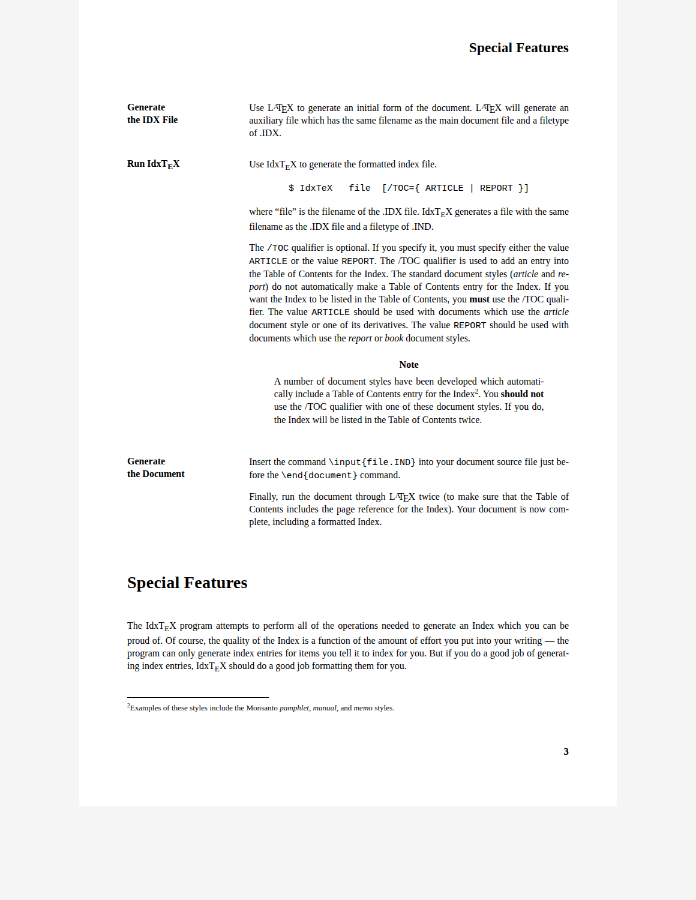Special Features
Generate
the IDX File
Use LATEX to generate an initial form of the document. LATEX will generate an auxiliary file which has the same filename as the main document file and a filetype of .IDX.
Run IdxTEX
Use IdxTEX to generate the formatted index file.
$ IdxTeX file [/TOC={ ARTICLE | REPORT }]
where “file” is the filename of the .IDX file. IdxTEX generates a file with the same filename as the .IDX file and a filetype of .IND.
The /TOC qualifier is optional. If you specify it, you must specify either the value ARTICLE or the value REPORT. The /TOC qualifier is used to add an entry into the Table of Contents for the Index. The standard document styles (article and report) do not automatically make a Table of Contents entry for the Index. If you want the Index to be listed in the Table of Contents, you must use the /TOC qualifier. The value ARTICLE should be used with documents which use the article document style or one of its derivatives. The value REPORT should be used with documents which use the report or book document styles.
Note
A number of document styles have been developed which automatically include a Table of Contents entry for the Index2. You should not use the /TOC qualifier with one of these document styles. If you do, the Index will be listed in the Table of Contents twice.
Generate
the Document
Insert the command \input{file.IND} into your document source file just before the \end{document} command.
Finally, run the document through LATEX twice (to make sure that the Table of Contents includes the page reference for the Index). Your document is now complete, including a formatted Index.
Special Features
The IdxTEX program attempts to perform all of the operations needed to generate an Index which you can be proud of. Of course, the quality of the Index is a function of the amount of effort you put into your writing — the program can only generate index entries for items you tell it to index for you. But if you do a good job of generating index entries, IdxTEX should do a good job formatting them for you.
2Examples of these styles include the Monsanto pamphlet, manual, and memo styles.
3